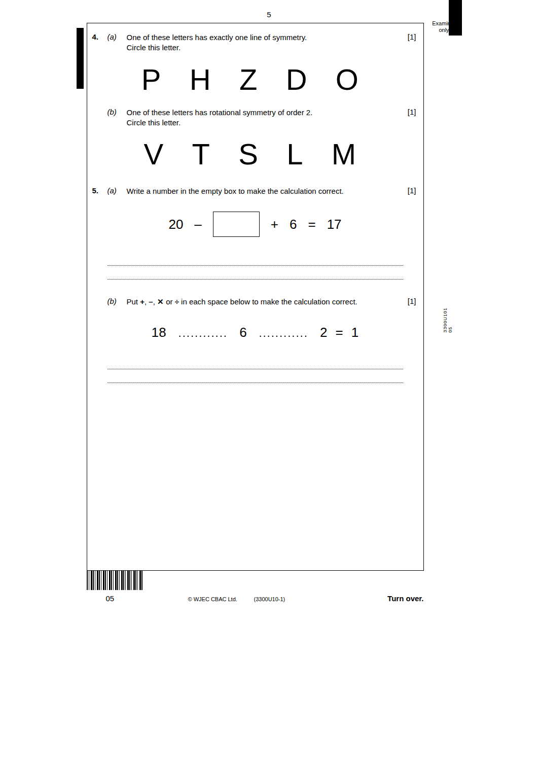5
Examiner
only
3300U101
05
4.
(a)
One of these letters has exactly one line of symmetry.
Circle this letter.
[1]
PHZDO
(b)
One of these letters has rotational symmetry of order 2.
Circle this letter.
[1]
VTSLM
5.
(a)
Write a number in the empty box to make the calculation correct.
[1]
20 – + 6 = 17
(b)
Put +, –, ✕ or ÷ in each space below to make the calculation correct.
[1]
18 ............ 6 ............ 2 = 1
05
© WJEC CBAC Ltd.
(3300U10-1)
Turn over.